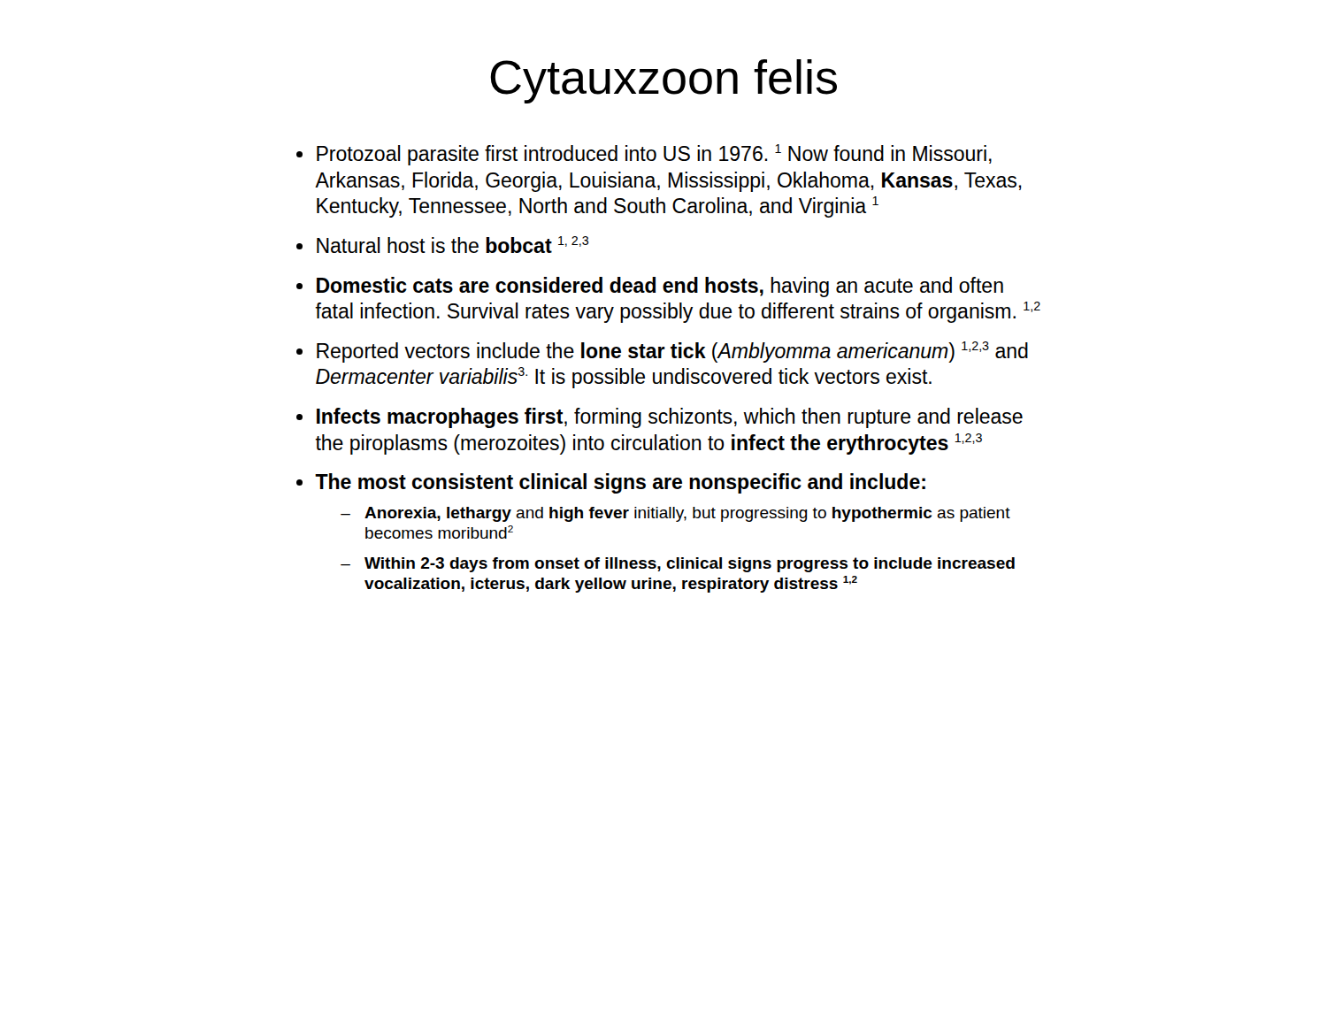Cytauxzoon felis
Protozoal parasite first introduced into US in 1976. 1 Now found in Missouri, Arkansas, Florida, Georgia, Louisiana, Mississippi, Oklahoma, Kansas, Texas, Kentucky, Tennessee, North and South Carolina, and Virginia 1
Natural host is the bobcat 1, 2,3
Domestic cats are considered dead end hosts, having an acute and often fatal infection. Survival rates vary possibly due to different strains of organism. 1,2
Reported vectors include the lone star tick (Amblyomma americanum) 1,2,3 and Dermacenter variabilis3. It is possible undiscovered tick vectors exist.
Infects macrophages first, forming schizonts, which then rupture and release the piroplasms (merozoites) into circulation to infect the erythrocytes 1,2,3
The most consistent clinical signs are nonspecific and include:
Anorexia, lethargy and high fever initially, but progressing to hypothermic as patient becomes moribund2
Within 2-3 days from onset of illness, clinical signs progress to include increased vocalization, icterus, dark yellow urine, respiratory distress 1,2